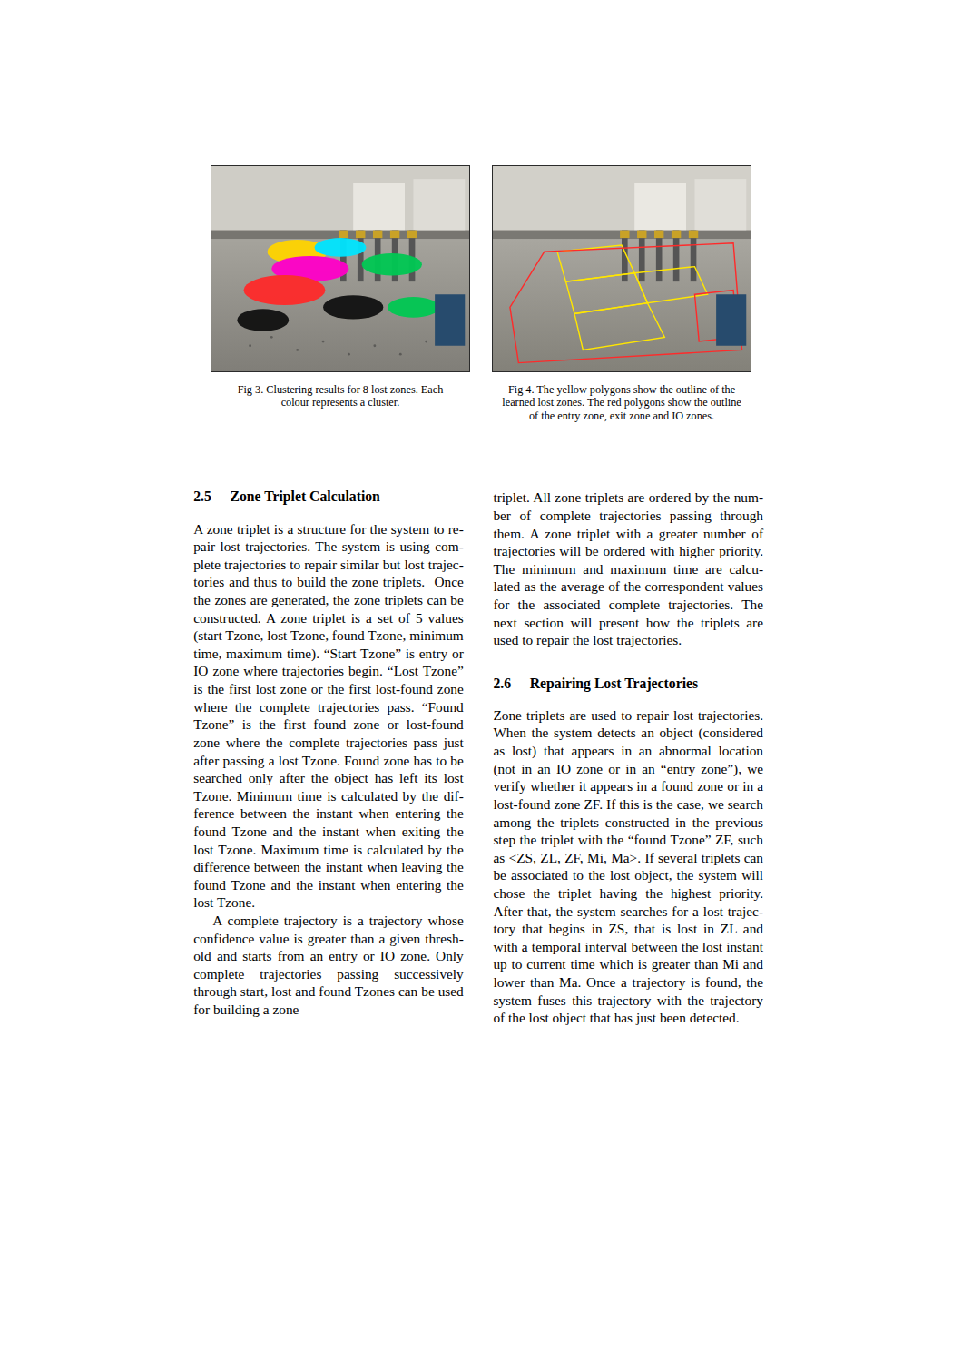Fig 3. Clustering results for 8 lost zones. Each colour represents a cluster.
Fig 4. The yellow polygons show the outline of the learned lost zones. The red polygons show the outline of the entry zone, exit zone and IO zones.
2.5 Zone Triplet Calculation
A zone triplet is a structure for the system to repair lost trajectories. The system is using complete trajectories to repair similar but lost trajectories and thus to build the zone triplets. Once the zones are generated, the zone triplets can be constructed. A zone triplet is a set of 5 values (start Tzone, lost Tzone, found Tzone, minimum time, maximum time). “Start Tzone” is entry or IO zone where trajectories begin. “Lost Tzone” is the first lost zone or the first lost-found zone where the complete trajectories pass. “Found Tzone” is the first found zone or lost-found zone where the complete trajectories pass just after passing a lost Tzone. Found zone has to be searched only after the object has left its lost Tzone. Minimum time is calculated by the difference between the instant when entering the found Tzone and the instant when exiting the lost Tzone. Maximum time is calculated by the difference between the instant when leaving the found Tzone and the instant when entering the lost Tzone.
A complete trajectory is a trajectory whose confidence value is greater than a given threshold and starts from an entry or IO zone. Only complete trajectories passing successively through start, lost and found Tzones can be used for building a zone
triplet. All zone triplets are ordered by the number of complete trajectories passing through them. A zone triplet with a greater number of trajectories will be ordered with higher priority. The minimum and maximum time are calculated as the average of the correspondent values for the associated complete trajectories. The next section will present how the triplets are used to repair the lost trajectories.
2.6 Repairing Lost Trajectories
Zone triplets are used to repair lost trajectories. When the system detects an object (considered as lost) that appears in an abnormal location (not in an IO zone or in an “entry zone”), we verify whether it appears in a found zone or in a lost-found zone ZF. If this is the case, we search among the triplets constructed in the previous step the triplet with the “found Tzone” ZF, such as <ZS, ZL, ZF, Mi, Ma>. If several triplets can be associated to the lost object, the system will chose the triplet having the highest priority. After that, the system searches for a lost trajectory that begins in ZS, that is lost in ZL and with a temporal interval between the lost instant up to current time which is greater than Mi and lower than Ma. Once a trajectory is found, the system fuses this trajectory with the trajectory of the lost object that has just been detected.